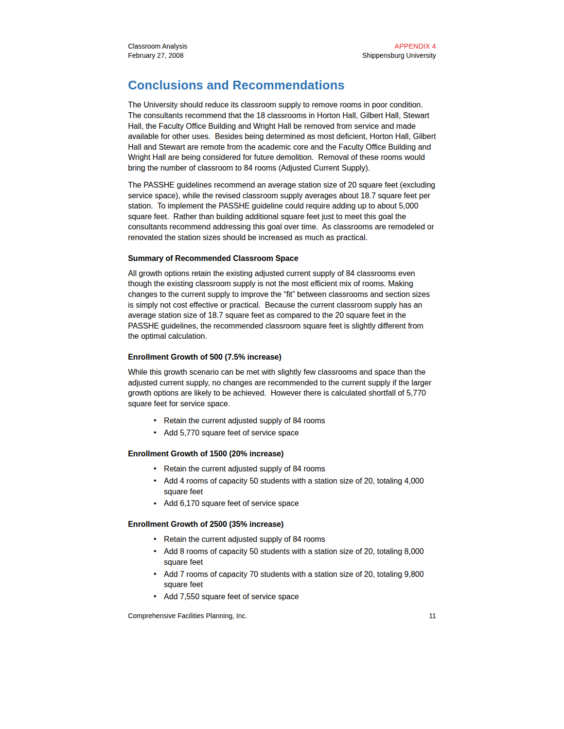Classroom Analysis
February 27, 2008
APPENDIX 4
Shippensburg University
Conclusions and Recommendations
The University should reduce its classroom supply to remove rooms in poor condition. The consultants recommend that the 18 classrooms in Horton Hall, Gilbert Hall, Stewart Hall, the Faculty Office Building and Wright Hall be removed from service and made available for other uses. Besides being determined as most deficient, Horton Hall, Gilbert Hall and Stewart are remote from the academic core and the Faculty Office Building and Wright Hall are being considered for future demolition. Removal of these rooms would bring the number of classroom to 84 rooms (Adjusted Current Supply).
The PASSHE guidelines recommend an average station size of 20 square feet (excluding service space), while the revised classroom supply averages about 18.7 square feet per station. To implement the PASSHE guideline could require adding up to about 5,000 square feet. Rather than building additional square feet just to meet this goal the consultants recommend addressing this goal over time. As classrooms are remodeled or renovated the station sizes should be increased as much as practical.
Summary of Recommended Classroom Space
All growth options retain the existing adjusted current supply of 84 classrooms even though the existing classroom supply is not the most efficient mix of rooms. Making changes to the current supply to improve the “fit” between classrooms and section sizes is simply not cost effective or practical. Because the current classroom supply has an average station size of 18.7 square feet as compared to the 20 square feet in the PASSHE guidelines, the recommended classroom square feet is slightly different from the optimal calculation.
Enrollment Growth of 500 (7.5% increase)
While this growth scenario can be met with slightly few classrooms and space than the adjusted current supply, no changes are recommended to the current supply if the larger growth options are likely to be achieved. However there is calculated shortfall of 5,770 square feet for service space.
Retain the current adjusted supply of 84 rooms
Add 5,770 square feet of service space
Enrollment Growth of 1500 (20% increase)
Retain the current adjusted supply of 84 rooms
Add 4 rooms of capacity 50 students with a station size of 20, totaling 4,000 square feet
Add 6,170 square feet of service space
Enrollment Growth of 2500 (35% increase)
Retain the current adjusted supply of 84 rooms
Add 8 rooms of capacity 50 students with a station size of 20, totaling 8,000 square feet
Add 7 rooms of capacity 70 students with a station size of 20, totaling 9,800 square feet
Add 7,550 square feet of service space
Comprehensive Facilities Planning, Inc.
11